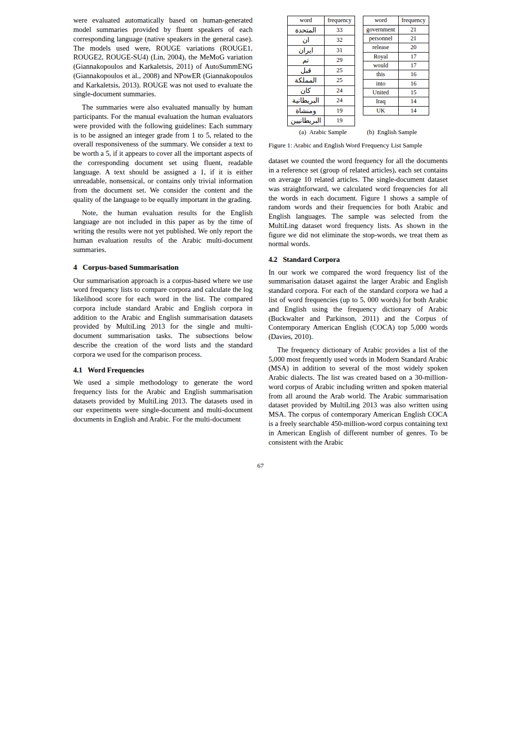were evaluated automatically based on human-generated model summaries provided by fluent speakers of each corresponding language (native speakers in the general case). The models used were, ROUGE variations (ROUGE1, ROUGE2, ROUGE-SU4) (Lin, 2004), the MeMoG variation (Giannakopoulos and Karkaletsis, 2011) of AutoSummENG (Giannakopoulos et al., 2008) and NPowER (Giannakopoulos and Karkaletsis, 2013). ROUGE was not used to evaluate the single-document summaries.
The summaries were also evaluated manually by human participants. For the manual evaluation the human evaluators were provided with the following guidelines: Each summary is to be assigned an integer grade from 1 to 5, related to the overall responsiveness of the summary. We consider a text to be worth a 5, if it appears to cover all the important aspects of the corresponding document set using fluent, readable language. A text should be assigned a 1, if it is either unreadable, nonsensical, or contains only trivial information from the document set. We consider the content and the quality of the language to be equally important in the grading.
Note, the human evaluation results for the English language are not included in this paper as by the time of writing the results were not yet published. We only report the human evaluation results of the Arabic multi-document summaries.
4 Corpus-based Summarisation
Our summarisation approach is a corpus-based where we use word frequency lists to compare corpora and calculate the log likelihood score for each word in the list. The compared corpora include standard Arabic and English corpora in addition to the Arabic and English summarisation datasets provided by MultiLing 2013 for the single and multi-document summarisation tasks. The subsections below describe the creation of the word lists and the standard corpora we used for the comparison process.
4.1 Word Frequencies
We used a simple methodology to generate the word frequency lists for the Arabic and English summarisation datasets provided by MultiLing 2013. The datasets used in our experiments were single-document and multi-document documents in English and Arabic. For the multi-document
| word | frequency |
| --- | --- |
| المتحدة | 33 |
| ان | 32 |
| ايران | 31 |
| تم | 29 |
| قبل | 25 |
| المملكة | 25 |
| كان | 24 |
| البريطانية | 24 |
| ومنشاة | 19 |
| البريطانيين | 19 |
| word | frequency |
| --- | --- |
| government | 21 |
| personnel | 21 |
| release | 20 |
| Royal | 17 |
| would | 17 |
| this | 16 |
| into | 16 |
| United | 15 |
| Iraq | 14 |
| UK | 14 |
(a) Arabic Sample (b) English Sample
Figure 1: Arabic and English Word Frequency List Sample
dataset we counted the word frequency for all the documents in a reference set (group of related articles), each set contains on average 10 related articles. The single-document dataset was straightforward, we calculated word frequencies for all the words in each document. Figure 1 shows a sample of random words and their frequencies for both Arabic and English languages. The sample was selected from the MultiLing dataset word frequency lists. As shown in the figure we did not eliminate the stop-words, we treat them as normal words.
4.2 Standard Corpora
In our work we compared the word frequency list of the summarisation dataset against the larger Arabic and English standard corpora. For each of the standard corpora we had a list of word frequencies (up to 5, 000 words) for both Arabic and English using the frequency dictionary of Arabic (Buckwalter and Parkinson, 2011) and the Corpus of Contemporary American English (COCA) top 5,000 words (Davies, 2010).
The frequency dictionary of Arabic provides a list of the 5,000 most frequently used words in Modern Standard Arabic (MSA) in addition to several of the most widely spoken Arabic dialects. The list was created based on a 30-million-word corpus of Arabic including written and spoken material from all around the Arab world. The Arabic summarisation dataset provided by MultiLing 2013 was also written using MSA. The corpus of contemporary American English COCA is a freely searchable 450-million-word corpus containing text in American English of different number of genres. To be consistent with the Arabic
67